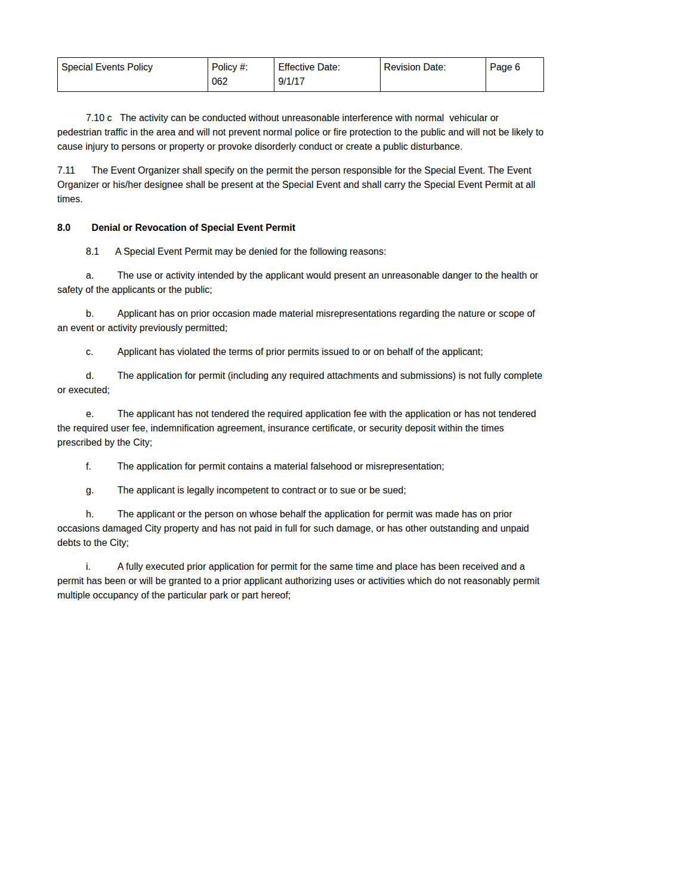| Special Events Policy | Policy #: 062 | Effective Date: 9/1/17 | Revision Date: | Page 6 |
7.10 c The activity can be conducted without unreasonable interference with normal vehicular or pedestrian traffic in the area and will not prevent normal police or fire protection to the public and will not be likely to cause injury to persons or property or provoke disorderly conduct or create a public disturbance.
7.11 The Event Organizer shall specify on the permit the person responsible for the Special Event. The Event Organizer or his/her designee shall be present at the Special Event and shall carry the Special Event Permit at all times.
8.0 Denial or Revocation of Special Event Permit
8.1 A Special Event Permit may be denied for the following reasons:
a. The use or activity intended by the applicant would present an unreasonable danger to the health or safety of the applicants or the public;
b. Applicant has on prior occasion made material misrepresentations regarding the nature or scope of an event or activity previously permitted;
c. Applicant has violated the terms of prior permits issued to or on behalf of the applicant;
d. The application for permit (including any required attachments and submissions) is not fully complete or executed;
e. The applicant has not tendered the required application fee with the application or has not tendered the required user fee, indemnification agreement, insurance certificate, or security deposit within the times prescribed by the City;
f. The application for permit contains a material falsehood or misrepresentation;
g. The applicant is legally incompetent to contract or to sue or be sued;
h. The applicant or the person on whose behalf the application for permit was made has on prior occasions damaged City property and has not paid in full for such damage, or has other outstanding and unpaid debts to the City;
i. A fully executed prior application for permit for the same time and place has been received and a permit has been or will be granted to a prior applicant authorizing uses or activities which do not reasonably permit multiple occupancy of the particular park or part hereof;